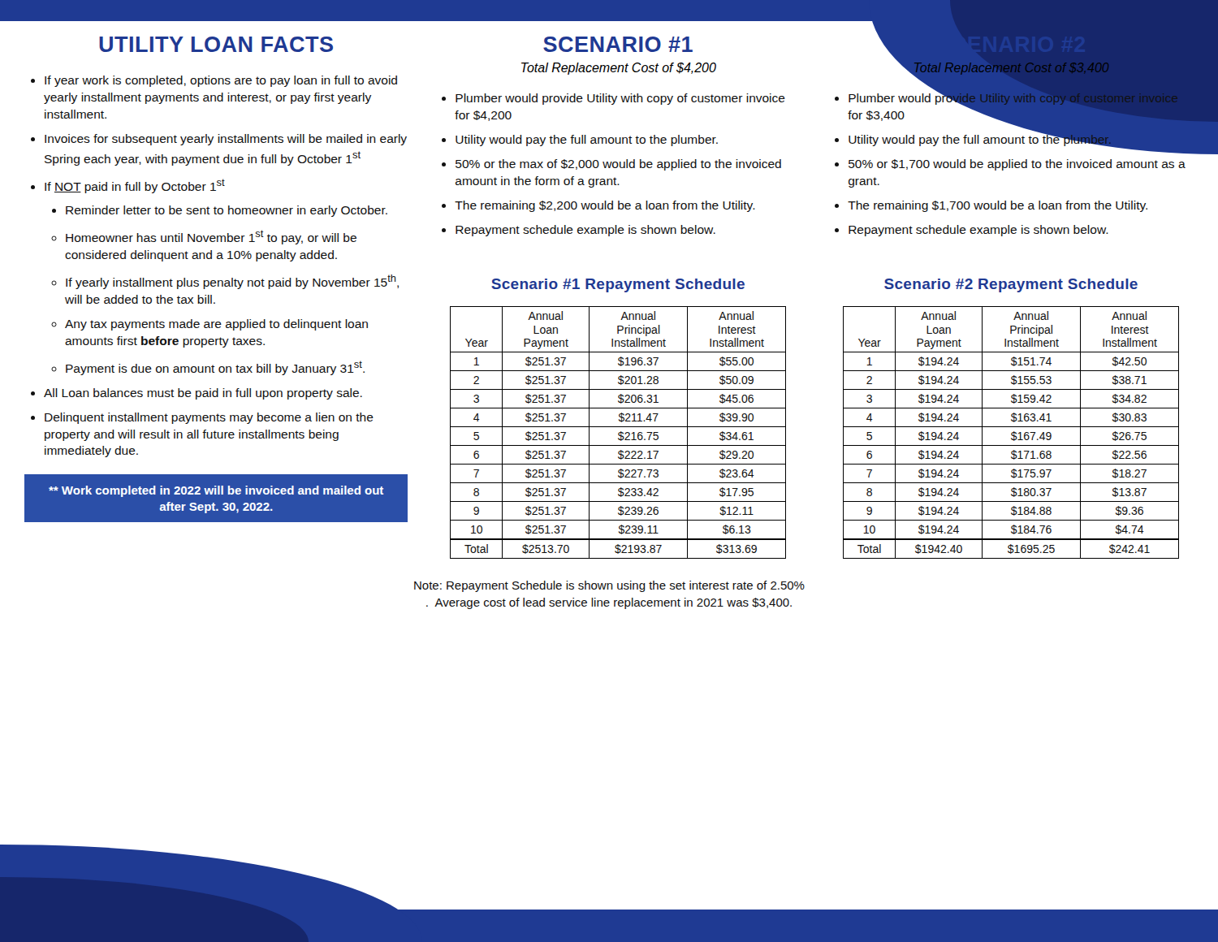UTILITY LOAN FACTS
If year work is completed, options are to pay loan in full to avoid yearly installment payments and interest, or pay first yearly installment.
Invoices for subsequent yearly installments will be mailed in early Spring each year, with payment due in full by October 1st
If NOT paid in full by October 1st
Reminder letter to be sent to homeowner in early October.
Homeowner has until November 1st to pay, or will be considered delinquent and a 10% penalty added.
If yearly installment plus penalty not paid by November 15th, will be added to the tax bill.
Any tax payments made are applied to delinquent loan amounts first before property taxes.
Payment is due on amount on tax bill by January 31st.
All Loan balances must be paid in full upon property sale.
Delinquent installment payments may become a lien on the property and will result in all future installments being immediately due.
** Work completed in 2022 will be invoiced and mailed out after Sept. 30, 2022.
SCENARIO #1
Total Replacement Cost of $4,200
Plumber would provide Utility with copy of customer invoice for $4,200
Utility would pay the full amount to the plumber.
50% or the max of $2,000 would be applied to the invoiced amount in the form of a grant.
The remaining $2,200 would be a loan from the Utility.
Repayment schedule example is shown below.
Scenario #1 Repayment Schedule
| Year | Annual Loan Payment | Annual Principal Installment | Annual Interest Installment |
| --- | --- | --- | --- |
| 1 | $251.37 | $196.37 | $55.00 |
| 2 | $251.37 | $201.28 | $50.09 |
| 3 | $251.37 | $206.31 | $45.06 |
| 4 | $251.37 | $211.47 | $39.90 |
| 5 | $251.37 | $216.75 | $34.61 |
| 6 | $251.37 | $222.17 | $29.20 |
| 7 | $251.37 | $227.73 | $23.64 |
| 8 | $251.37 | $233.42 | $17.95 |
| 9 | $251.37 | $239.26 | $12.11 |
| 10 | $251.37 | $239.11 | $6.13 |
| Total | $2513.70 | $2193.87 | $313.69 |
SCENARIO #2
Total Replacement Cost of $3,400
Plumber would provide Utility with copy of customer invoice for $3,400
Utility would pay the full amount to the plumber.
50% or $1,700 would be applied to the invoiced amount as a grant.
The remaining $1,700 would be a loan from the Utility.
Repayment schedule example is shown below.
Scenario #2 Repayment Schedule
| Year | Annual Loan Payment | Annual Principal Installment | Annual Interest Installment |
| --- | --- | --- | --- |
| 1 | $194.24 | $151.74 | $42.50 |
| 2 | $194.24 | $155.53 | $38.71 |
| 3 | $194.24 | $159.42 | $34.82 |
| 4 | $194.24 | $163.41 | $30.83 |
| 5 | $194.24 | $167.49 | $26.75 |
| 6 | $194.24 | $171.68 | $22.56 |
| 7 | $194.24 | $175.97 | $18.27 |
| 8 | $194.24 | $180.37 | $13.87 |
| 9 | $194.24 | $184.88 | $9.36 |
| 10 | $194.24 | $184.76 | $4.74 |
| Total | $1942.40 | $1695.25 | $242.41 |
Note: Repayment Schedule is shown using the set interest rate of 2.50% . Average cost of lead service line replacement in 2021 was $3,400.